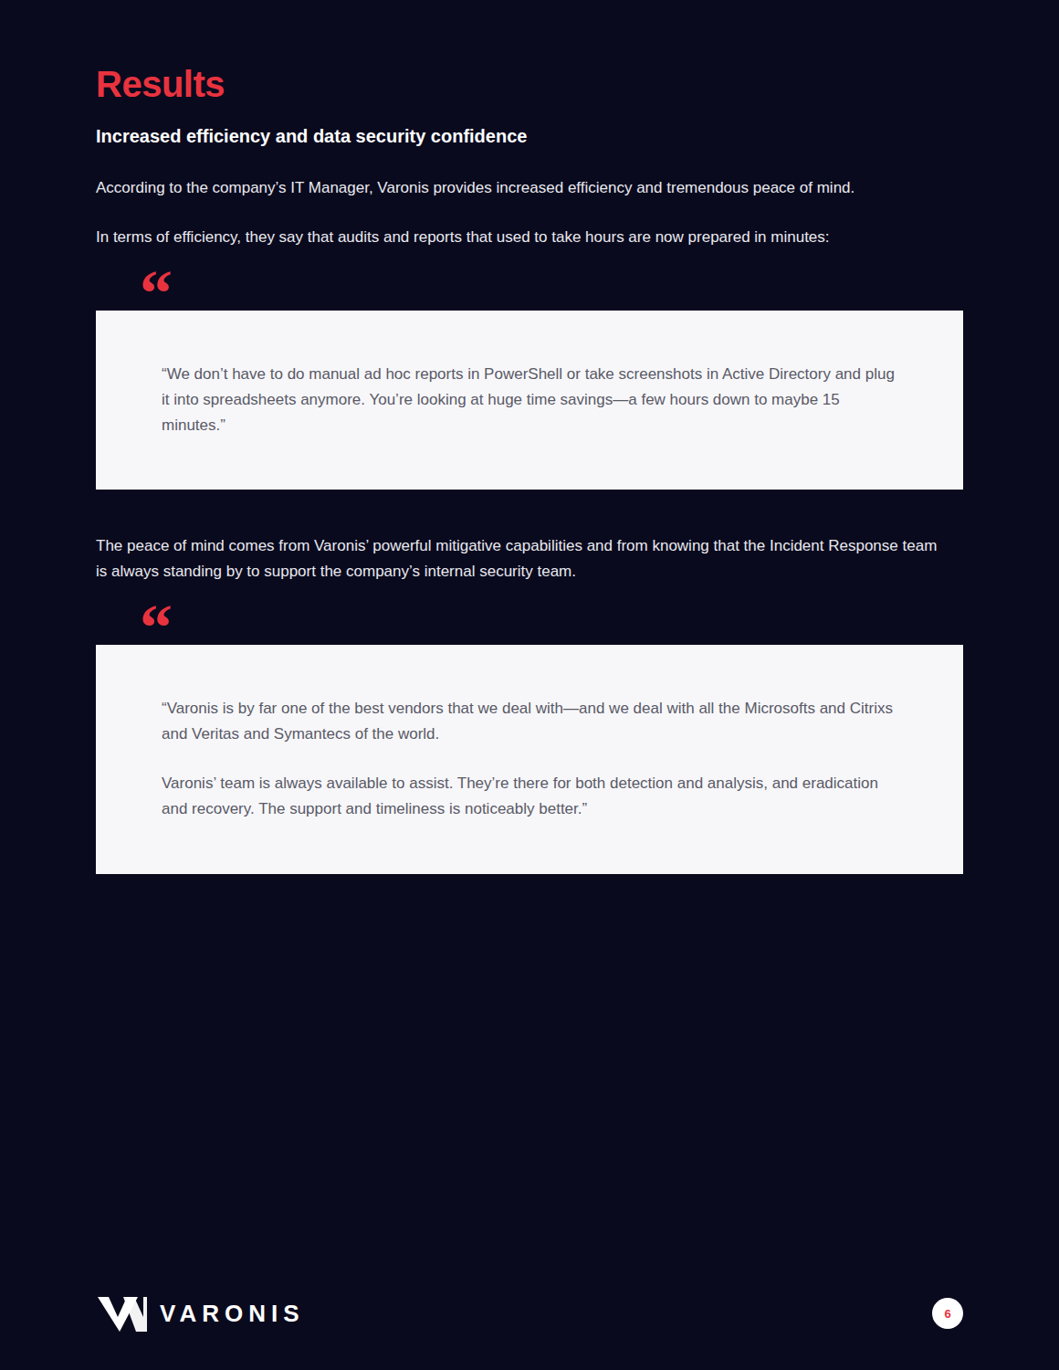Results
Increased efficiency and data security confidence
According to the company’s IT Manager, Varonis provides increased efficiency and tremendous peace of mind.
In terms of efficiency, they say that audits and reports that used to take hours are now prepared in minutes:
“
“We don’t have to do manual ad hoc reports in PowerShell or take screenshots in Active Directory and plug it into spreadsheets anymore. You’re looking at huge time savings—a few hours down to maybe 15 minutes.”
The peace of mind comes from Varonis’ powerful mitigative capabilities and from knowing that the Incident Response team is always standing by to support the company’s internal security team.
“
“Varonis is by far one of the best vendors that we deal with—and we deal with all the Microsofts and Citrixs and Veritas and Symantecs of the world.
Varonis’ team is always available to assist. They’re there for both detection and analysis, and eradication and recovery. The support and timeliness is noticeably better.”
VARONIS
6